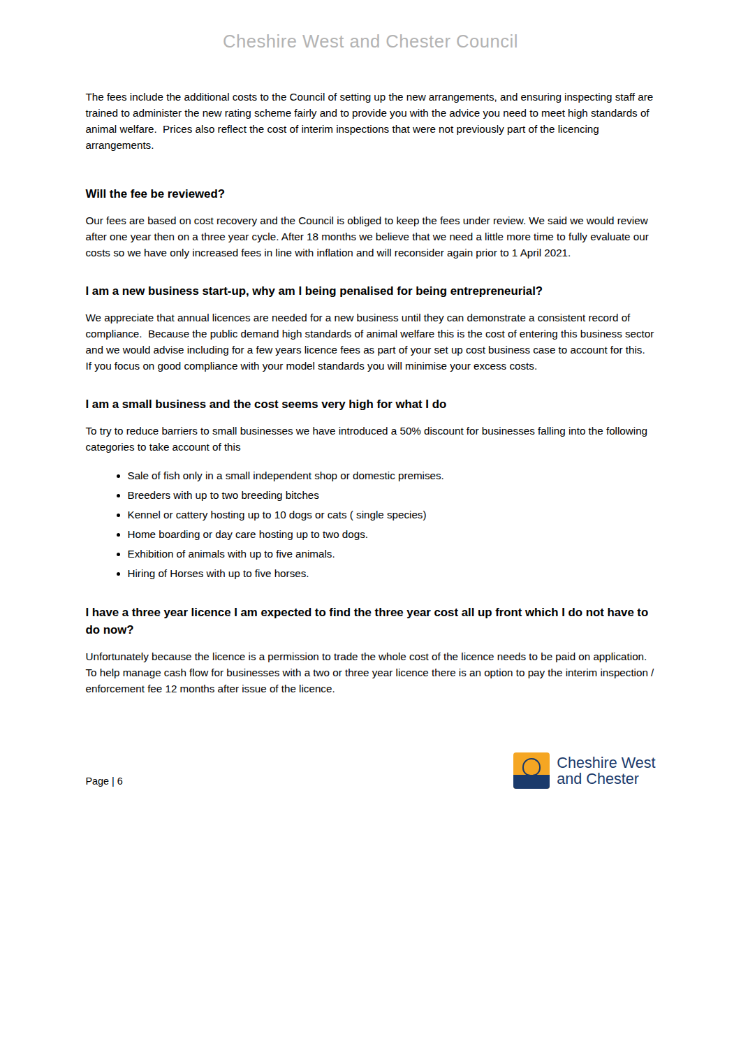Cheshire West and Chester Council
The fees include the additional costs to the Council of setting up the new arrangements, and ensuring inspecting staff are trained to administer the new rating scheme fairly and to provide you with the advice you need to meet high standards of animal welfare. Prices also reflect the cost of interim inspections that were not previously part of the licencing arrangements.
Will the fee be reviewed?
Our fees are based on cost recovery and the Council is obliged to keep the fees under review. We said we would review after one year then on a three year cycle. After 18 months we believe that we need a little more time to fully evaluate our costs so we have only increased fees in line with inflation and will reconsider again prior to 1 April 2021.
I am a new business start-up, why am I being penalised for being entrepreneurial?
We appreciate that annual licences are needed for a new business until they can demonstrate a consistent record of compliance. Because the public demand high standards of animal welfare this is the cost of entering this business sector and we would advise including for a few years licence fees as part of your set up cost business case to account for this. If you focus on good compliance with your model standards you will minimise your excess costs.
I am a small business and the cost seems very high for what I do
To try to reduce barriers to small businesses we have introduced a 50% discount for businesses falling into the following categories to take account of this
Sale of fish only in a small independent shop or domestic premises.
Breeders with up to two breeding bitches
Kennel or cattery hosting up to 10 dogs or cats ( single species)
Home boarding or day care hosting up to two dogs.
Exhibition of animals with up to five animals.
Hiring of Horses with up to five horses.
I have a three year licence I am expected to find the three year cost all up front which I do not have to do now?
Unfortunately because the licence is a permission to trade the whole cost of the licence needs to be paid on application. To help manage cash flow for businesses with a two or three year licence there is an option to pay the interim inspection / enforcement fee 12 months after issue of the licence.
Page | 6
Cheshire West
and Chester